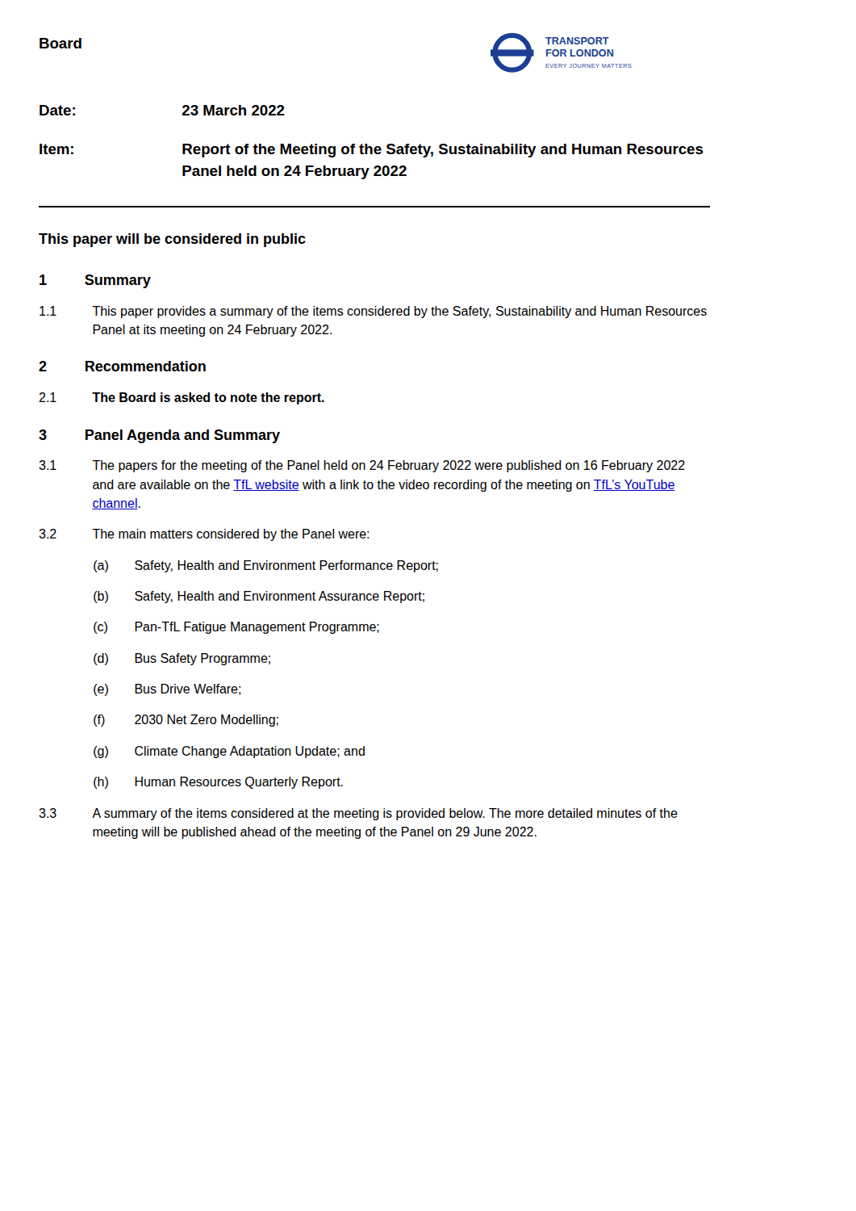TRANSPORT FOR LONDON EVERY JOURNEY MATTERS
Board
| Date: | 23 March 2022 |
| Item: | Report of the Meeting of the Safety, Sustainability and Human Resources Panel held on 24 February 2022 |
This paper will be considered in public
1 Summary
1.1 This paper provides a summary of the items considered by the Safety, Sustainability and Human Resources Panel at its meeting on 24 February 2022.
2 Recommendation
2.1 The Board is asked to note the report.
3 Panel Agenda and Summary
3.1 The papers for the meeting of the Panel held on 24 February 2022 were published on 16 February 2022 and are available on the TfL website with a link to the video recording of the meeting on TfL’s YouTube channel.
3.2 The main matters considered by the Panel were:
(a) Safety, Health and Environment Performance Report;
(b) Safety, Health and Environment Assurance Report;
(c) Pan-TfL Fatigue Management Programme;
(d) Bus Safety Programme;
(e) Bus Drive Welfare;
(f) 2030 Net Zero Modelling;
(g) Climate Change Adaptation Update; and
(h) Human Resources Quarterly Report.
3.3 A summary of the items considered at the meeting is provided below. The more detailed minutes of the meeting will be published ahead of the meeting of the Panel on 29 June 2022.